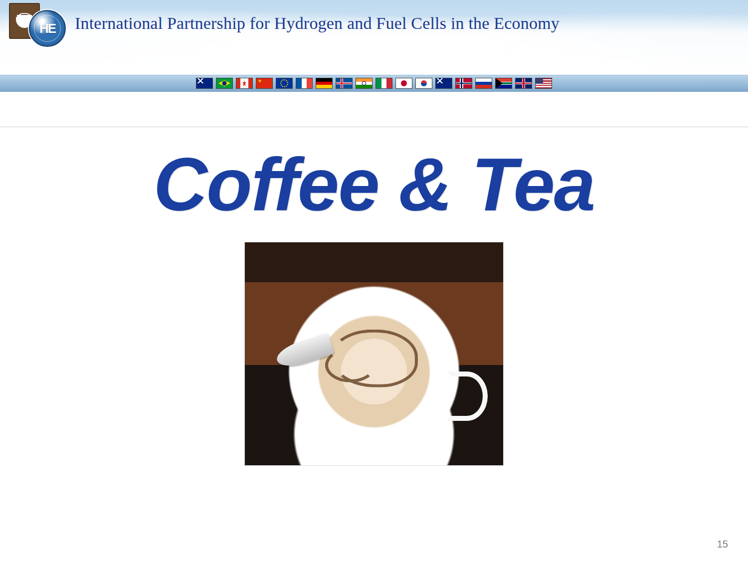HE
International Partnership for Hydrogen and Fuel Cells in the Economy
Coffee & Tea
15